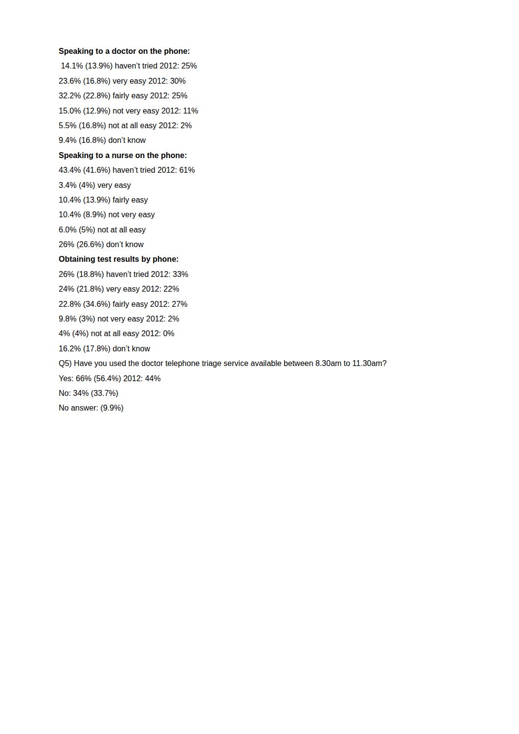Speaking to a doctor on the phone:
14.1% (13.9%) haven’t tried 2012: 25%
23.6% (16.8%) very easy 2012: 30%
32.2% (22.8%) fairly easy 2012: 25%
15.0% (12.9%) not very easy 2012: 11%
5.5% (16.8%) not at all easy 2012: 2%
9.4% (16.8%) don’t know
Speaking to a nurse on the phone:
43.4% (41.6%) haven’t tried 2012: 61%
3.4% (4%) very easy
10.4% (13.9%) fairly easy
10.4% (8.9%) not very easy
6.0% (5%) not at all easy
26% (26.6%) don’t know
Obtaining test results by phone:
26% (18.8%) haven’t tried 2012: 33%
24% (21.8%) very easy 2012: 22%
22.8% (34.6%) fairly easy 2012: 27%
9.8% (3%) not very easy 2012: 2%
4% (4%) not at all easy 2012: 0%
16.2% (17.8%) don’t know
Q5) Have you used the doctor telephone triage service available between 8.30am to 11.30am?
Yes: 66% (56.4%) 2012: 44%
No: 34% (33.7%)
No answer: (9.9%)